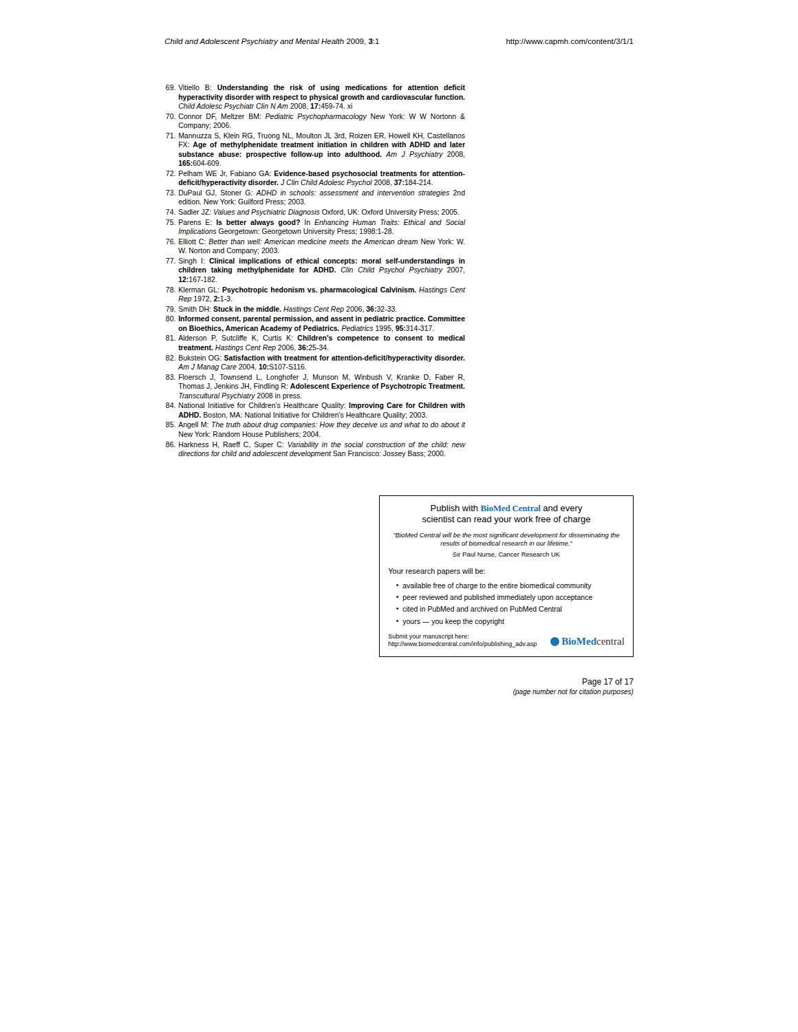Child and Adolescent Psychiatry and Mental Health 2009, 3:1
http://www.capmh.com/content/3/1/1
69. Vitiello B: Understanding the risk of using medications for attention deficit hyperactivity disorder with respect to physical growth and cardiovascular function. Child Adolesc Psychiatr Clin N Am 2008, 17: 459-74. xi
70. Connor DF, Meltzer BM: Pediatric Psychopharmacology New York: W W Nortonn & Company; 2006.
71. Mannuzza S, Klein RG, Truong NL, Moulton JL 3rd, Roizen ER, Howell KH, Castellanos FX: Age of methylphenidate treatment initiation in children with ADHD and later substance abuse: prospective follow-up into adulthood. Am J Psychiatry 2008, 165: 604-609.
72. Pelham WE Jr, Fabiano GA: Evidence-based psychosocial treatments for attention-deficit/hyperactivity disorder. J Clin Child Adolesc Psychol 2008, 37: 184-214.
73. DuPaul GJ, Stoner G: ADHD in schools: assessment and intervention strategies 2nd edition. New York: Guilford Press; 2003.
74. Sadler JZ: Values and Psychiatric Diagnosis Oxford, UK: Oxford University Press; 2005.
75. Parens E: Is better always good? In Enhancing Human Traits: Ethical and Social Implications Georgetown: Georgetown University Press; 1998:1-28.
76. Elliott C: Better than well: American medicine meets the American dream New York: W. W. Norton and Company; 2003.
77. Singh I: Clinical implications of ethical concepts: moral self-understandings in children taking methylphenidate for ADHD. Clin Child Psychol Psychiatry 2007, 12: 167-182.
78. Klerman GL: Psychotropic hedonism vs. pharmacological Calvinism. Hastings Cent Rep 1972, 2: 1-3.
79. Smith DH: Stuck in the middle. Hastings Cent Rep 2006, 36: 32-33.
80. Informed consent, parental permission, and assent in pediatric practice. Committee on Bioethics, American Academy of Pediatrics. Pediatrics 1995, 95: 314-317.
81. Alderson P, Sutcliffe K, Curtis K: Children's competence to consent to medical treatment. Hastings Cent Rep 2006, 36: 25-34.
82. Bukstein OG: Satisfaction with treatment for attention-deficit/hyperactivity disorder. Am J Manag Care 2004, 10: S107-S116.
83. Floersch J, Townsend L, Longhofer J, Munson M, Winbush V, Kranke D, Faber R, Thomas J, Jenkins JH, Findling R: Adolescent Experience of Psychotropic Treatment. Transcultural Psychiatry 2008 in press.
84. National Initiative for Children's Healthcare Quality: Improving Care for Children with ADHD. Boston, MA: National Initiative for Children's Healthcare Quality; 2003.
85. Angell M: The truth about drug companies: How they deceive us and what to do about it New York: Random House Publishers; 2004.
86. Harkness H, Raeff C, Super C: Variability in the social construction of the child: new directions for child and adolescent development San Francisco: Jossey Bass; 2000.
Publish with Bio Med Central and every
scientist can read your work free of charge
"BioMed Central will be the most significant development for disseminating the results of biomedical research in our lifetime."
Sir Paul Nurse, Cancer Research UK
Your research papers will be:
available free of charge to the entire biomedical community
peer reviewed and published immediately upon acceptance
cited in PubMed and archived on PubMed Central
yours — you keep the copyright
Submit your manuscript here:
http://www.biomedcentral.com/info/publishing_adv.asp
BioMed central
Page 17 of 17
(page number not for citation purposes)